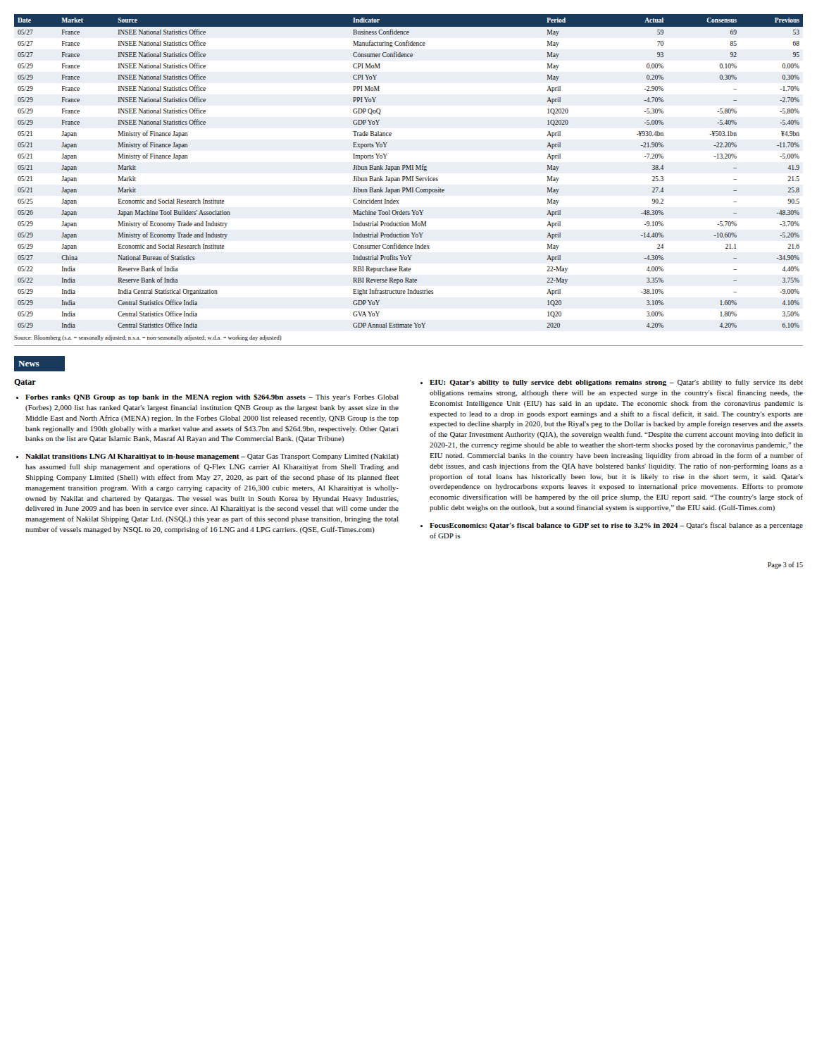| Date | Market | Source | Indicator | Period | Actual | Consensus | Previous |
| --- | --- | --- | --- | --- | --- | --- | --- |
| 05/27 | France | INSEE National Statistics Office | Business Confidence | May | 59 | 69 | 53 |
| 05/27 | France | INSEE National Statistics Office | Manufacturing Confidence | May | 70 | 85 | 68 |
| 05/27 | France | INSEE National Statistics Office | Consumer Confidence | May | 93 | 92 | 95 |
| 05/29 | France | INSEE National Statistics Office | CPI MoM | May | 0.00% | 0.10% | 0.00% |
| 05/29 | France | INSEE National Statistics Office | CPI YoY | May | 0.20% | 0.30% | 0.30% |
| 05/29 | France | INSEE National Statistics Office | PPI MoM | April | -2.90% | – | -1.70% |
| 05/29 | France | INSEE National Statistics Office | PPI YoY | April | -4.70% | – | -2.70% |
| 05/29 | France | INSEE National Statistics Office | GDP QoQ | 1Q2020 | -5.30% | -5.80% | -5.80% |
| 05/29 | France | INSEE National Statistics Office | GDP YoY | 1Q2020 | -5.00% | -5.40% | -5.40% |
| 05/21 | Japan | Ministry of Finance Japan | Trade Balance | April | -¥930.4bn | -¥503.1bn | ¥4.9bn |
| 05/21 | Japan | Ministry of Finance Japan | Exports YoY | April | -21.90% | -22.20% | -11.70% |
| 05/21 | Japan | Ministry of Finance Japan | Imports YoY | April | -7.20% | -13.20% | -5.00% |
| 05/21 | Japan | Markit | Jibun Bank Japan PMI Mfg | May | 38.4 | – | 41.9 |
| 05/21 | Japan | Markit | Jibun Bank Japan PMI Services | May | 25.3 | – | 21.5 |
| 05/21 | Japan | Markit | Jibun Bank Japan PMI Composite | May | 27.4 | – | 25.8 |
| 05/25 | Japan | Economic and Social Research Institute | Coincident Index | May | 90.2 | – | 90.5 |
| 05/26 | Japan | Japan Machine Tool Builders' Association | Machine Tool Orders YoY | April | -48.30% | – | -48.30% |
| 05/29 | Japan | Ministry of Economy Trade and Industry | Industrial Production MoM | April | -9.10% | -5.70% | -3.70% |
| 05/29 | Japan | Ministry of Economy Trade and Industry | Industrial Production YoY | April | -14.40% | -10.60% | -5.20% |
| 05/29 | Japan | Economic and Social Research Institute | Consumer Confidence Index | May | 24 | 21.1 | 21.6 |
| 05/27 | China | National Bureau of Statistics | Industrial Profits YoY | April | -4.30% | – | -34.90% |
| 05/22 | India | Reserve Bank of India | RBI Repurchase Rate | 22-May | 4.00% | – | 4.40% |
| 05/22 | India | Reserve Bank of India | RBI Reverse Repo Rate | 22-May | 3.35% | – | 3.75% |
| 05/29 | India | India Central Statistical Organization | Eight Infrastructure Industries | April | -38.10% | – | -9.00% |
| 05/29 | India | Central Statistics Office India | GDP YoY | 1Q20 | 3.10% | 1.60% | 4.10% |
| 05/29 | India | Central Statistics Office India | GVA YoY | 1Q20 | 3.00% | 1.80% | 3.50% |
| 05/29 | India | Central Statistics Office India | GDP Annual Estimate YoY | 2020 | 4.20% | 4.20% | 6.10% |
Source: Bloomberg (s.a. = seasonally adjusted; n.s.a. = non-seasonally adjusted; w.d.a. = working day adjusted)
News
Qatar
Forbes ranks QNB Group as top bank in the MENA region with $264.9bn assets – This year's Forbes Global (Forbes) 2,000 list has ranked Qatar's largest financial institution QNB Group as the largest bank by asset size in the Middle East and North Africa (MENA) region. In the Forbes Global 2000 list released recently, QNB Group is the top bank regionally and 190th globally with a market value and assets of $43.7bn and $264.9bn, respectively. Other Qatari banks on the list are Qatar Islamic Bank, Masraf Al Rayan and The Commercial Bank. (Qatar Tribune)
Nakilat transitions LNG Al Kharaitiyat to in-house management – Qatar Gas Transport Company Limited (Nakilat) has assumed full ship management and operations of Q-Flex LNG carrier Al Kharaitiyat from Shell Trading and Shipping Company Limited (Shell) with effect from May 27, 2020, as part of the second phase of its planned fleet management transition program. With a cargo carrying capacity of 216,300 cubic meters, Al Kharaitiyat is wholly-owned by Nakilat and chartered by Qatargas. The vessel was built in South Korea by Hyundai Heavy Industries, delivered in June 2009 and has been in service ever since. Al Kharaitiyat is the second vessel that will come under the management of Nakilat Shipping Qatar Ltd. (NSQL) this year as part of this second phase transition, bringing the total number of vessels managed by NSQL to 20, comprising of 16 LNG and 4 LPG carriers. (QSE, Gulf-Times.com)
EIU: Qatar's ability to fully service debt obligations remains strong – Qatar's ability to fully service its debt obligations remains strong, although there will be an expected surge in the country's fiscal financing needs, the Economist Intelligence Unit (EIU) has said in an update. The economic shock from the coronavirus pandemic is expected to lead to a drop in goods export earnings and a shift to a fiscal deficit, it said. The country's exports are expected to decline sharply in 2020, but the Riyal's peg to the Dollar is backed by ample foreign reserves and the assets of the Qatar Investment Authority (QIA), the sovereign wealth fund. “Despite the current account moving into deficit in 2020-21, the currency regime should be able to weather the short-term shocks posed by the coronavirus pandemic,” the EIU noted. Commercial banks in the country have been increasing liquidity from abroad in the form of a number of debt issues, and cash injections from the QIA have bolstered banks' liquidity. The ratio of non-performing loans as a proportion of total loans has historically been low, but it is likely to rise in the short term, it said. Qatar's overdependence on hydrocarbons exports leaves it exposed to international price movements. Efforts to promote economic diversification will be hampered by the oil price slump, the EIU report said. “The country's large stock of public debt weighs on the outlook, but a sound financial system is supportive,” the EIU said. (Gulf-Times.com)
FocusEconomics: Qatar's fiscal balance to GDP set to rise to 3.2% in 2024 – Qatar's fiscal balance as a percentage of GDP is
Page 3 of 15